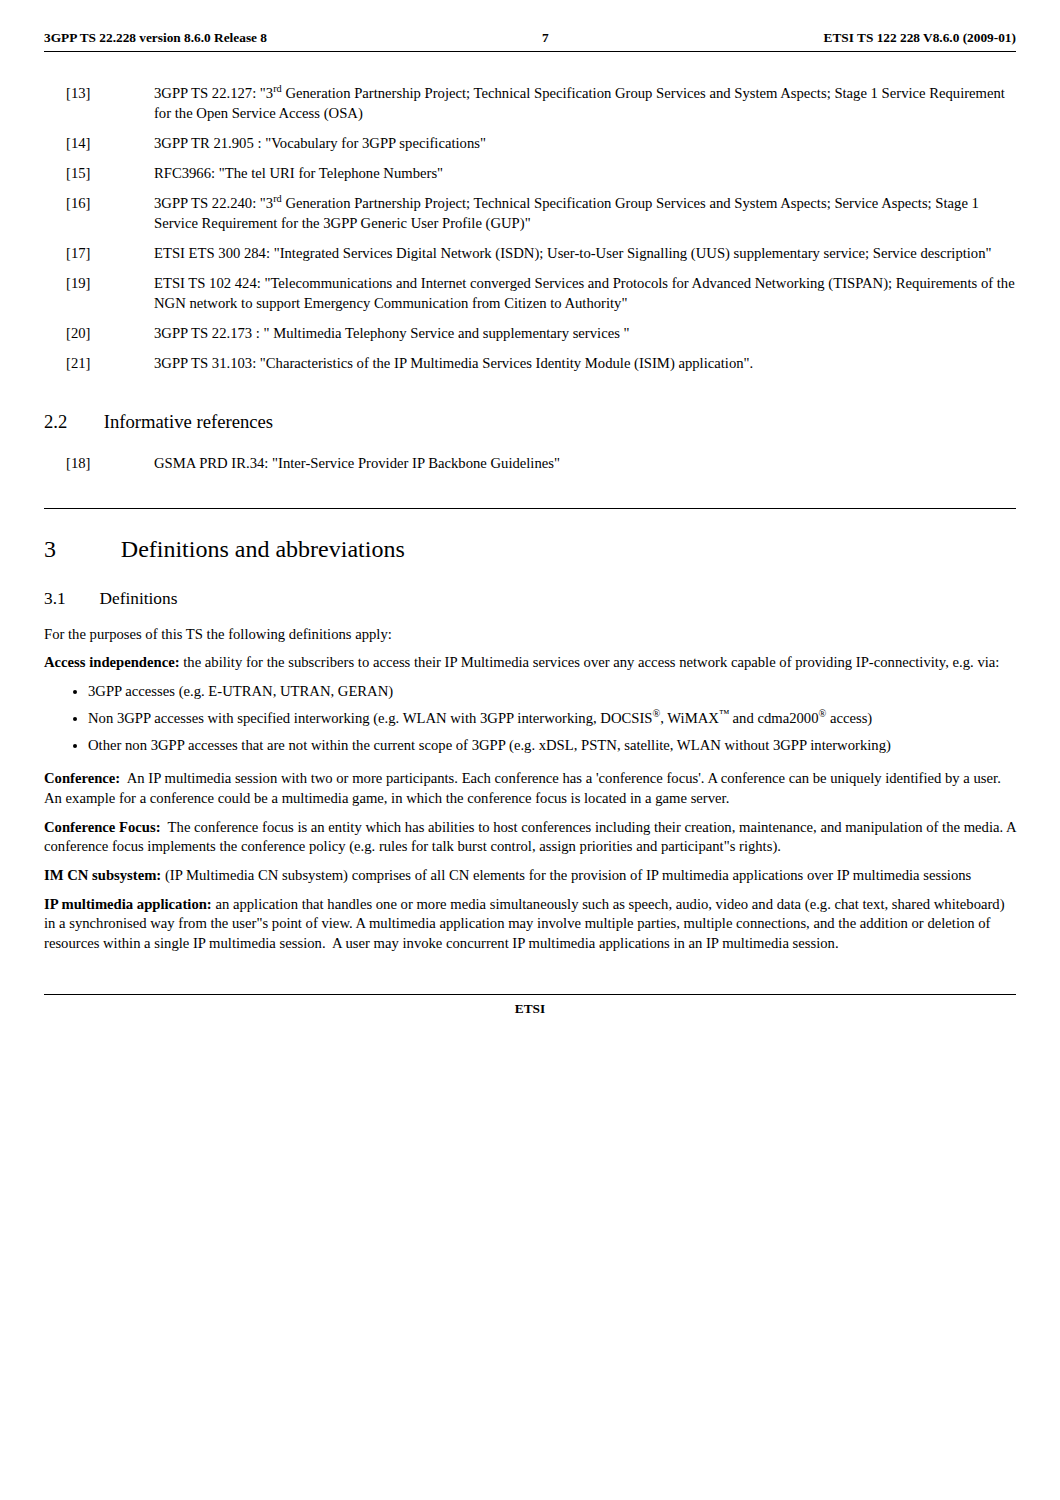3GPP TS 22.228 version 8.6.0 Release 8
7
ETSI TS 122 228 V8.6.0 (2009-01)
| [13] | 3GPP TS 22.127: "3 rd Generation Partnership Project; Technical Specification Group Services and System Aspects; Stage 1 Service Requirement for the Open Service Access (OSA) |
| [14] | 3GPP TR 21.905 : "Vocabulary for 3GPP specifications" |
| [15] | RFC3966: "The tel URI for Telephone Numbers" |
| [16] | 3GPP TS 22.240: "3 rd Generation Partnership Project; Technical Specification Group Services and System Aspects; Service Aspects; Stage 1 Service Requirement for the 3GPP Generic User Profile (GUP)" |
| [17] | ETSI ETS 300 284: "Integrated Services Digital Network (ISDN); User-to-User Signalling (UUS) supplementary service; Service description" |
| [19] | ETSI TS 102 424: "Telecommunications and Internet converged Services and Protocols for Advanced Networking (TISPAN); Requirements of the NGN network to support Emergency Communication from Citizen to Authority" |
| [20] | 3GPP TS 22.173 : " Multimedia Telephony Service and supplementary services " |
| [21] | 3GPP TS 31.103: "Characteristics of the IP Multimedia Services Identity Module (ISIM) application". |
2.2 Informative references
| [18] | GSMA PRD IR.34: "Inter-Service Provider IP Backbone Guidelines" |
3 Definitions and abbreviations
3.1 Definitions
For the purposes of this TS the following definitions apply:
Access independence: the ability for the subscribers to access their IP Multimedia services over any access network capable of providing IP-connectivity, e.g. via:
3GPP accesses (e.g. E-UTRAN, UTRAN, GERAN)
Non 3GPP accesses with specified interworking (e.g. WLAN with 3GPP interworking, DOCSIS®, WiMAX™ and cdma2000® access)
Other non 3GPP accesses that are not within the current scope of 3GPP (e.g. xDSL, PSTN, satellite, WLAN without 3GPP interworking)
Conference: An IP multimedia session with two or more participants. Each conference has a 'conference focus'. A conference can be uniquely identified by a user. An example for a conference could be a multimedia game, in which the conference focus is located in a game server.
Conference Focus: The conference focus is an entity which has abilities to host conferences including their creation, maintenance, and manipulation of the media. A conference focus implements the conference policy (e.g. rules for talk burst control, assign priorities and participant"s rights).
IM CN subsystem: (IP Multimedia CN subsystem) comprises of all CN elements for the provision of IP multimedia applications over IP multimedia sessions
IP multimedia application: an application that handles one or more media simultaneously such as speech, audio, video and data (e.g. chat text, shared whiteboard) in a synchronised way from the user"s point of view. A multimedia application may involve multiple parties, multiple connections, and the addition or deletion of resources within a single IP multimedia session. A user may invoke concurrent IP multimedia applications in an IP multimedia session.
ETSI